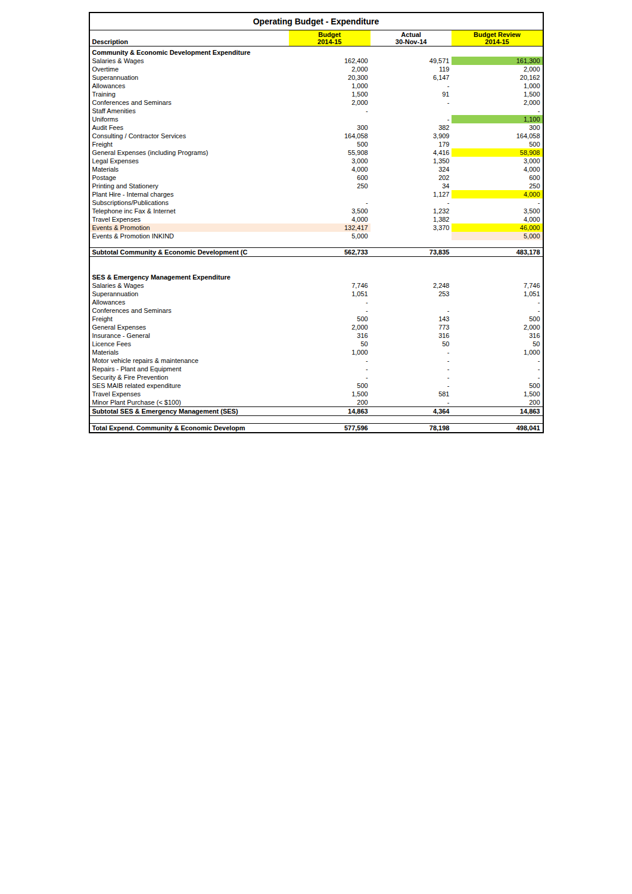Operating Budget - Expenditure
| Description | Budget 2014-15 | Actual 30-Nov-14 | Budget Review 2014-15 |
| --- | --- | --- | --- |
| Community & Economic Development Expenditure |
| Salaries & Wages | 162,400 | 49,571 | 161,300 |
| Overtime | 2,000 | 119 | 2,000 |
| Superannuation | 20,300 | 6,147 | 20,162 |
| Allowances | 1,000 | - | 1,000 |
| Training | 1,500 | 91 | 1,500 |
| Conferences and Seminars | 2,000 | - | 2,000 |
| Staff Amenities | - | | - |
| Uniforms | | - | 1,100 |
| Audit Fees | 300 | 382 | 300 |
| Consulting / Contractor Services | 164,058 | 3,909 | 164,058 |
| Freight | 500 | 179 | 500 |
| General Expenses (including Programs) | 55,908 | 4,416 | 58,908 |
| Legal Expenses | 3,000 | 1,350 | 3,000 |
| Materials | 4,000 | 324 | 4,000 |
| Postage | 600 | 202 | 600 |
| Printing and Stationery | 250 | 34 | 250 |
| Plant Hire - Internal charges | | 1,127 | 4,000 |
| Subscriptions/Publications | - | - | - |
| Telephone inc Fax & Internet | 3,500 | 1,232 | 3,500 |
| Travel Expenses | 4,000 | 1,382 | 4,000 |
| Events & Promotion | 132,417 | 3,370 | 46,000 |
| Events & Promotion INKIND | 5,000 | | 5,000 |
| Subtotal Community & Economic Development (C | 562,733 | 73,835 | 483,178 |
| SES & Emergency Management Expenditure |
| Salaries & Wages | 7,746 | 2,248 | 7,746 |
| Superannuation | 1,051 | 253 | 1,051 |
| Allowances | - | | - |
| Conferences and Seminars | - | - | - |
| Freight | 500 | 143 | 500 |
| General Expenses | 2,000 | 773 | 2,000 |
| Insurance - General | 316 | 316 | 316 |
| Licence Fees | 50 | 50 | 50 |
| Materials | 1,000 | - | 1,000 |
| Motor vehicle repairs & maintenance | - | - | - |
| Repairs - Plant and Equipment | - | - | - |
| Security & Fire Prevention | - | - | - |
| SES MAIB related expenditure | 500 | - | 500 |
| Travel Expenses | 1,500 | 581 | 1,500 |
| Minor Plant Purchase (< $100) | 200 | - | 200 |
| Subtotal SES & Emergency Management (SES) | 14,863 | 4,364 | 14,863 |
| Total Expend. Community & Economic Developm | 577,596 | 78,198 | 498,041 |